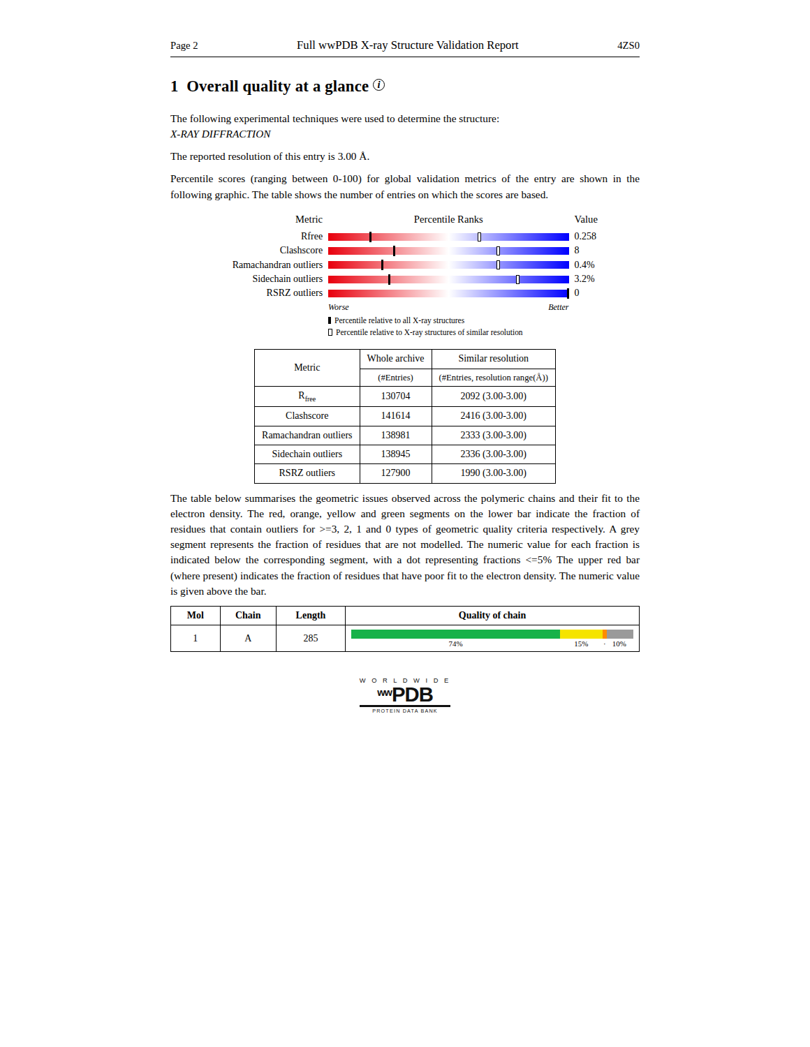Page 2
Full wwPDB X-ray Structure Validation Report
4ZS0
1 Overall quality at a glance i
The following experimental techniques were used to determine the structure:
X-RAY DIFFRACTION
The reported resolution of this entry is 3.00 Å.
Percentile scores (ranging between 0-100) for global validation metrics of the entry are shown in the following graphic. The table shows the number of entries on which the scores are based.
| Metric | Percentile Ranks | Value |
| Rfree | | 0.258 |
| Clashscore | | 8 |
| Ramachandran outliers | | 0.4% |
| Sidechain outliers | | 3.2% |
| RSRZ outliers | | 0 |
| | Worse Better Percentile relative to all X-ray structures Percentile relative to X-ray structures of similar resolution | |
| Metric | Whole archive | Similar resolution |
| --- | --- | --- |
| (#Entries) | (#Entries, resolution range(Å)) |
| R free | 130704 | 2092 (3.00-3.00) |
| Clashscore | 141614 | 2416 (3.00-3.00) |
| Ramachandran outliers | 138981 | 2333 (3.00-3.00) |
| Sidechain outliers | 138945 | 2336 (3.00-3.00) |
| RSRZ outliers | 127900 | 1990 (3.00-3.00) |
The table below summarises the geometric issues observed across the polymeric chains and their fit to the electron density. The red, orange, yellow and green segments on the lower bar indicate the fraction of residues that contain outliers for >=3, 2, 1 and 0 types of geometric quality criteria respectively. A grey segment represents the fraction of residues that are not modelled. The numeric value for each fraction is indicated below the corresponding segment, with a dot representing fractions <=5% The upper red bar (where present) indicates the fraction of residues that have poor fit to the electron density. The numeric value is given above the bar.
| Mol | Chain | Length | Quality of chain |
| --- | --- | --- | --- |
| 1 | A | 285 | 74% 15% · 10% |
W O R L D W I D E
ww PDB
PROTEIN DATA BANK